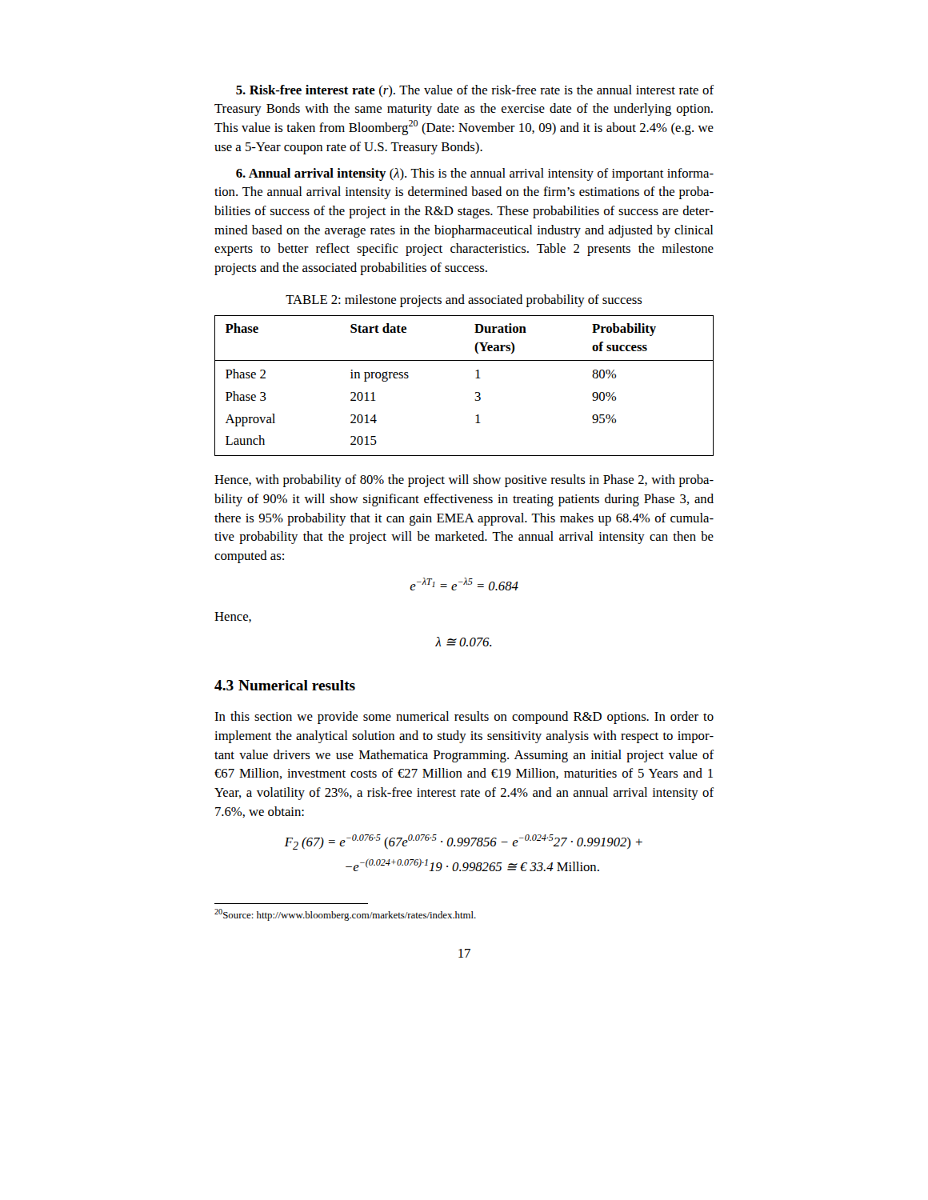5. Risk-free interest rate (r). The value of the risk-free rate is the annual interest rate of Treasury Bonds with the same maturity date as the exercise date of the underlying option. This value is taken from Bloomberg20 (Date: November 10, 09) and it is about 2.4% (e.g. we use a 5-Year coupon rate of U.S. Treasury Bonds).
6. Annual arrival intensity (λ). This is the annual arrival intensity of important information. The annual arrival intensity is determined based on the firm’s estimations of the probabilities of success of the project in the R&D stages. These probabilities of success are determined based on the average rates in the biopharmaceutical industry and adjusted by clinical experts to better reflect specific project characteristics. Table 2 presents the milestone projects and the associated probabilities of success.
TABLE 2: milestone projects and associated probability of success
| Phase | Start date | Duration | Probability |
| --- | --- | --- | --- |
| | | (Years) | of success |
| Phase 2 | in progress | 1 | 80% |
| Phase 3 | 2011 | 3 | 90% |
| Approval | 2014 | 1 | 95% |
| Launch | 2015 | | |
Hence, with probability of 80% the project will show positive results in Phase 2, with probability of 90% it will show significant effectiveness in treating patients during Phase 3, and there is 95% probability that it can gain EMEA approval. This makes up 68.4% of cumulative probability that the project will be marketed. The annual arrival intensity can then be computed as:
e−λT1 = e−λ5 = 0.684
Hence,
λ ≅ 0.076.
4.3 Numerical results
In this section we provide some numerical results on compound R&D options. In order to implement the analytical solution and to study its sensitivity analysis with respect to important value drivers we use Mathematica Programming. Assuming an initial project value of €67 Million, investment costs of €27 Million and €19 Million, maturities of 5 Years and 1 Year, a volatility of 23%, a risk-free interest rate of 2.4% and an annual arrival intensity of 7.6%, we obtain:
F2 (67) = e−0.076·5 (67e0.076·5 · 0.997856 − e−0.024·527 · 0.991902) + −e−(0.024+0.076)·119 · 0.998265 ≅ € 33.4 Million.
20Source: http://www.bloomberg.com/markets/rates/index.html.
17